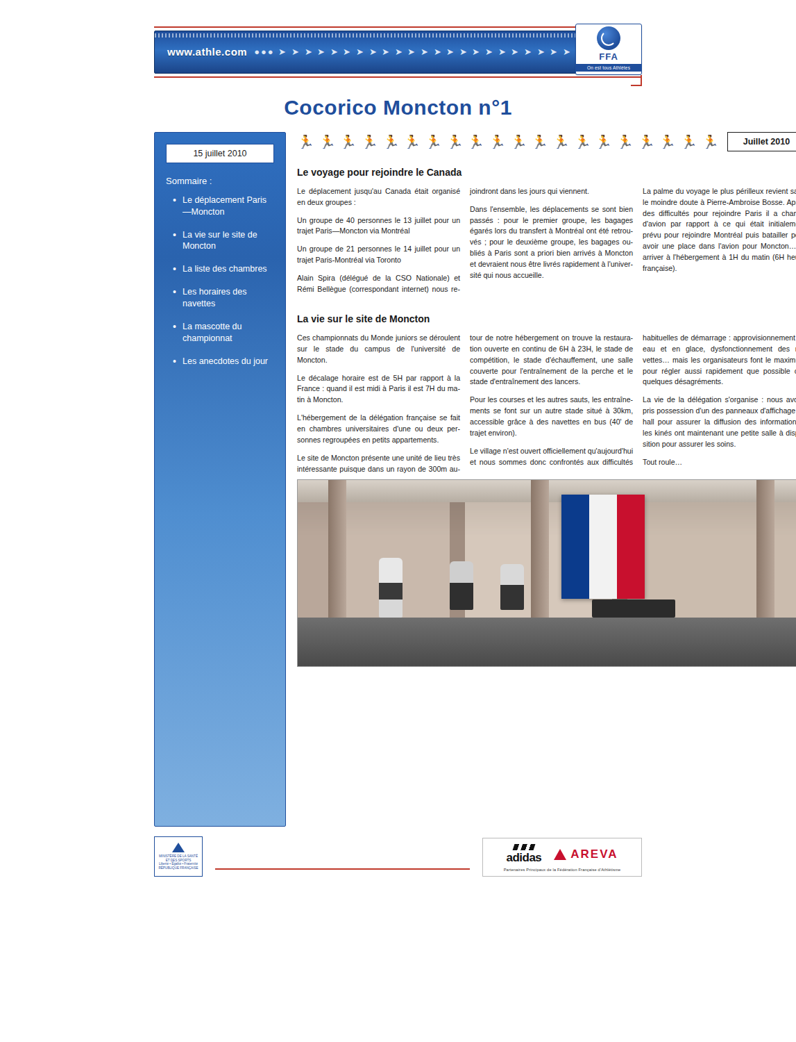www.athle.com
●●● ➤ ➤ ➤ ➤ ➤ ➤ ➤ ➤ ➤ ➤ ➤ ➤ ➤ ➤ ➤ ➤ ➤ ➤ ➤ ➤ ➤ ➤ ➤ ➤
○○○○○
FFA
On est tous Athlètes
Cocorico Moncton n°1
15 juillet 2010
Sommaire :
Le déplacement Paris—Moncton
La vie sur le site de Moncton
La liste des chambres
Les horaires des navettes
La mascotte du championnat
Les anecdotes du jour
🏃 🏃 🏃 🏃 🏃 🏃 🏃 🏃 🏃 🏃 🏃 🏃 🏃 🏃 🏃 🏃 🏃 🏃 🏃 🏃
Juillet 2010
Le voyage pour rejoindre le Canada
Le déplacement jusqu'au Canada était organisé en deux groupes :
Un groupe de 40 personnes le 13 juillet pour un trajet Paris—Moncton via Montréal
Un groupe de 21 personnes le 14 juillet pour un trajet Paris-Montréal via Toronto
Alain Spira (délégué de la CSO Nationale) et Rémi Bellègue (correspondant internet) nous rejoindront dans les jours qui viennent.
Dans l'ensemble, les déplacements se sont bien passés : pour le premier groupe, les bagages égarés lors du transfert à Montréal ont été retrouvés ; pour le deuxième groupe, les bagages oubliés à Paris sont a priori bien arrivés à Moncton et devraient nous être livrés rapidement à l'université qui nous accueille.
La palme du voyage le plus périlleux revient sans le moindre doute à Pierre-Ambroise Bosse. Après des difficultés pour rejoindre Paris il a changé d'avion par rapport à ce qui était initialement prévu pour rejoindre Montréal puis batailler pour avoir une place dans l'avion pour Moncton… et arriver à l'hébergement à 1H du matin (6H heure française).
La vie sur le site de Moncton
Ces championnats du Monde juniors se déroulent sur le stade du campus de l'université de Moncton.
Le décalage horaire est de 5H par rapport à la France : quand il est midi à Paris il est 7H du matin à Moncton.
L'hébergement de la délégation française se fait en chambres universitaires d'une ou deux personnes regroupées en petits appartements.
Le site de Moncton présente une unité de lieu très intéressante puisque dans un rayon de 300m autour de notre hébergement on trouve la restauration ouverte en continu de 6H à 23H, le stade de compétition, le stade d'échauffement, une salle couverte pour l'entraînement de la perche et le stade d'entraînement des lancers.
Pour les courses et les autres sauts, les entraînements se font sur un autre stade situé à 30km, accessible grâce à des navettes en bus (40' de trajet environ).
Le village n'est ouvert officiellement qu'aujourd'hui et nous sommes donc confrontés aux difficultés habituelles de démarrage : approvisionnement en eau et en glace, dysfonctionnement des navettes… mais les organisateurs font le maximum pour régler aussi rapidement que possible ces quelques désagréments.
La vie de la délégation s'organise : nous avons pris possession d'un des panneaux d'affichage du hall pour assurer la diffusion des informations ; les kinés ont maintenant une petite salle à disposition pour assurer les soins.
Tout roule…
MINISTÈRE DE LA SANTÉ
ET DES SPORTS
Liberté • Égalité • Fraternité
RÉPUBLIQUE FRANÇAISE
adidas
AREVA
Partenaires Principaux de la Fédération Française d'Athlétisme